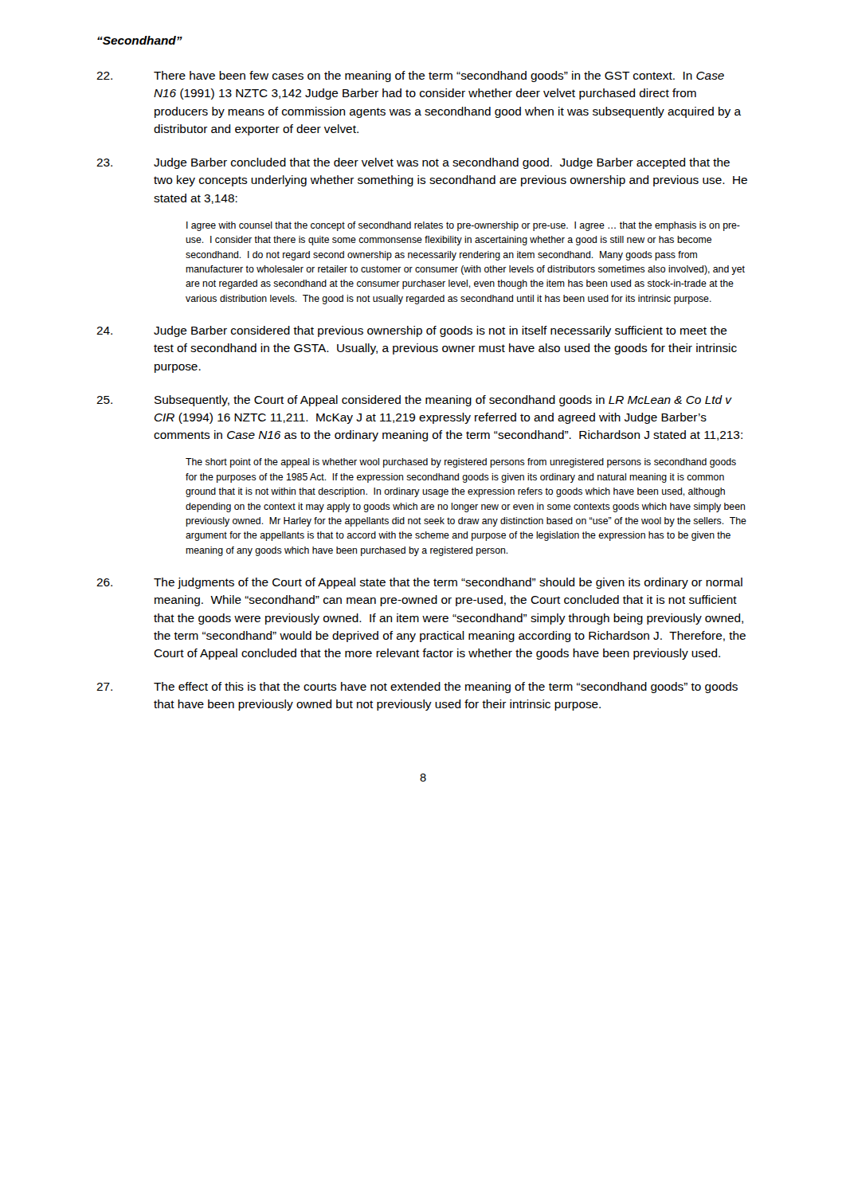“Secondhand”
There have been few cases on the meaning of the term “secondhand goods” in the GST context. In Case N16 (1991) 13 NZTC 3,142 Judge Barber had to consider whether deer velvet purchased direct from producers by means of commission agents was a secondhand good when it was subsequently acquired by a distributor and exporter of deer velvet.
Judge Barber concluded that the deer velvet was not a secondhand good. Judge Barber accepted that the two key concepts underlying whether something is secondhand are previous ownership and previous use. He stated at 3,148:
I agree with counsel that the concept of secondhand relates to pre-ownership or pre-use. I agree … that the emphasis is on pre-use. I consider that there is quite some commonsense flexibility in ascertaining whether a good is still new or has become secondhand. I do not regard second ownership as necessarily rendering an item secondhand. Many goods pass from manufacturer to wholesaler or retailer to customer or consumer (with other levels of distributors sometimes also involved), and yet are not regarded as secondhand at the consumer purchaser level, even though the item has been used as stock-in-trade at the various distribution levels. The good is not usually regarded as secondhand until it has been used for its intrinsic purpose.
Judge Barber considered that previous ownership of goods is not in itself necessarily sufficient to meet the test of secondhand in the GSTA. Usually, a previous owner must have also used the goods for their intrinsic purpose.
Subsequently, the Court of Appeal considered the meaning of secondhand goods in LR McLean & Co Ltd v CIR (1994) 16 NZTC 11,211. McKay J at 11,219 expressly referred to and agreed with Judge Barber’s comments in Case N16 as to the ordinary meaning of the term “secondhand”. Richardson J stated at 11,213:
The short point of the appeal is whether wool purchased by registered persons from unregistered persons is secondhand goods for the purposes of the 1985 Act. If the expression secondhand goods is given its ordinary and natural meaning it is common ground that it is not within that description. In ordinary usage the expression refers to goods which have been used, although depending on the context it may apply to goods which are no longer new or even in some contexts goods which have simply been previously owned. Mr Harley for the appellants did not seek to draw any distinction based on “use” of the wool by the sellers. The argument for the appellants is that to accord with the scheme and purpose of the legislation the expression has to be given the meaning of any goods which have been purchased by a registered person.
The judgments of the Court of Appeal state that the term “secondhand” should be given its ordinary or normal meaning. While “secondhand” can mean pre-owned or pre-used, the Court concluded that it is not sufficient that the goods were previously owned. If an item were “secondhand” simply through being previously owned, the term “secondhand” would be deprived of any practical meaning according to Richardson J. Therefore, the Court of Appeal concluded that the more relevant factor is whether the goods have been previously used.
The effect of this is that the courts have not extended the meaning of the term “secondhand goods” to goods that have been previously owned but not previously used for their intrinsic purpose.
8